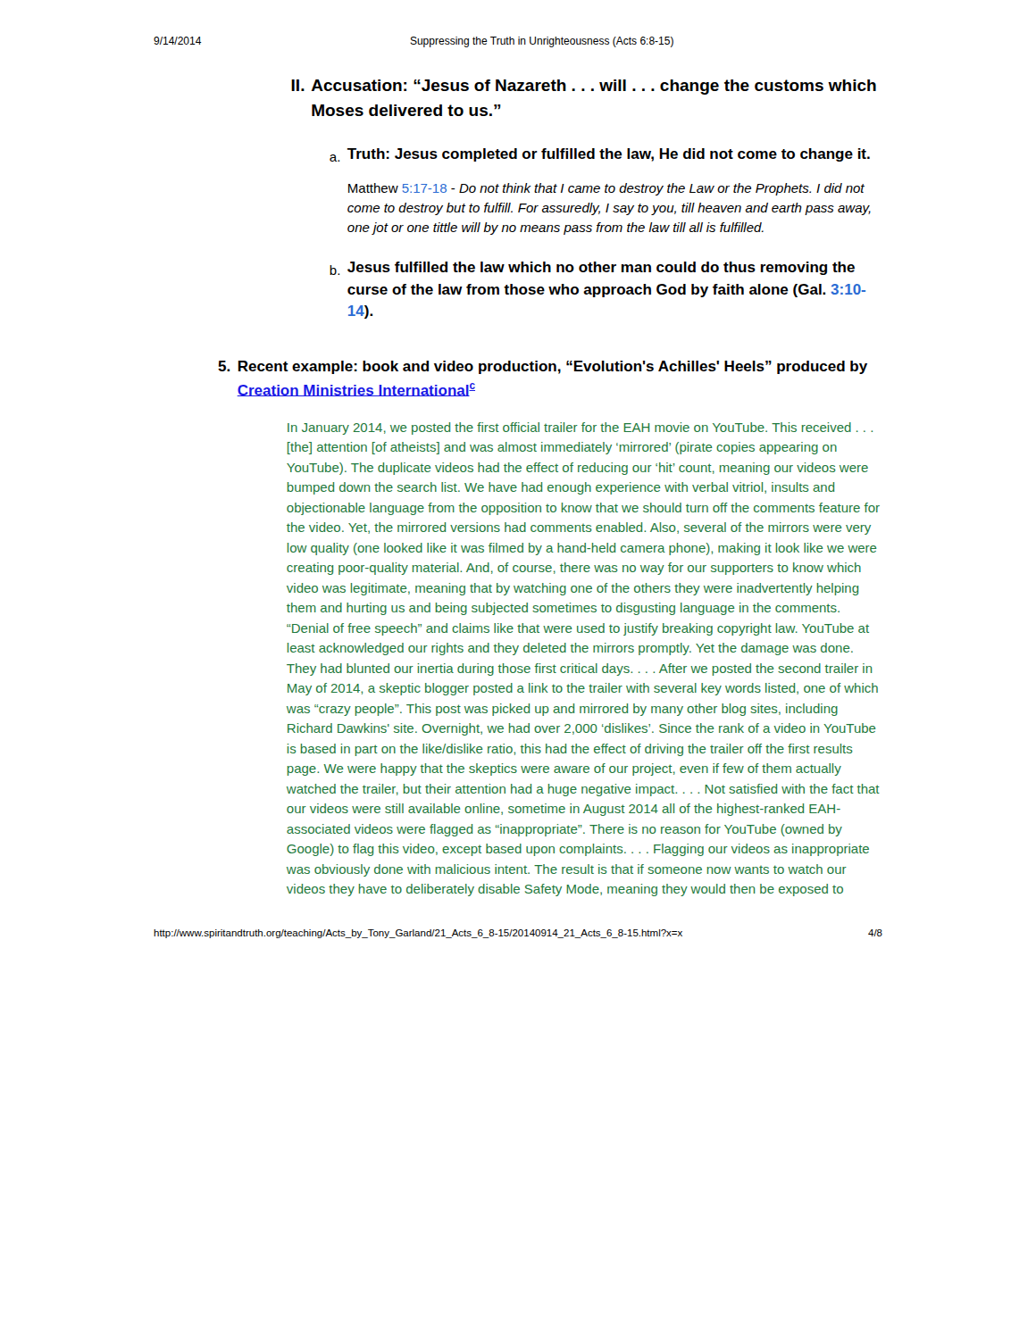9/14/2014 Suppressing the Truth in Unrighteousness (Acts 6:8-15)
II. Accusation: “Jesus of Nazareth . . . will . . . change the customs which Moses delivered to us.”
a.
Truth: Jesus completed or fulfilled the law, He did not come to change it.
Matthew 5:17-18 - Do not think that I came to destroy the Law or the Prophets. I did not come to destroy but to fulfill. For assuredly, I say to you, till heaven and earth pass away, one jot or one tittle will by no means pass from the law till all is fulfilled.
b.
Jesus fulfilled the law which no other man could do thus removing the curse of the law from those who approach God by faith alone (Gal. 3:10-14).
5.
Recent example: book and video production, “Evolution's Achilles' Heels” produced by Creation Ministries Internationalc
In January 2014, we posted the first official trailer for the EAH movie on YouTube. This received . . . [the] attention [of atheists] and was almost immediately ‘mirrored’ (pirate copies appearing on YouTube). The duplicate videos had the effect of reducing our ‘hit’ count, meaning our videos were bumped down the search list. We have had enough experience with verbal vitriol, insults and objectionable language from the opposition to know that we should turn off the comments feature for the video. Yet, the mirrored versions had comments enabled. Also, several of the mirrors were very low quality (one looked like it was filmed by a hand-held camera phone), making it look like we were creating poor-quality material. And, of course, there was no way for our supporters to know which video was legitimate, meaning that by watching one of the others they were inadvertently helping them and hurting us and being subjected sometimes to disgusting language in the comments. “Denial of free speech” and claims like that were used to justify breaking copyright law. YouTube at least acknowledged our rights and they deleted the mirrors promptly. Yet the damage was done. They had blunted our inertia during those first critical days. . . . After we posted the second trailer in May of 2014, a skeptic blogger posted a link to the trailer with several key words listed, one of which was “crazy people”. This post was picked up and mirrored by many other blog sites, including Richard Dawkins' site. Overnight, we had over 2,000 ‘dislikes’. Since the rank of a video in YouTube is based in part on the like/dislike ratio, this had the effect of driving the trailer off the first results page. We were happy that the skeptics were aware of our project, even if few of them actually watched the trailer, but their attention had a huge negative impact. . . . Not satisfied with the fact that our videos were still available online, sometime in August 2014 all of the highest-ranked EAH-associated videos were flagged as “inappropriate”. There is no reason for YouTube (owned by Google) to flag this video, except based upon complaints. . . . Flagging our videos as inappropriate was obviously done with malicious intent. The result is that if someone now wants to watch our videos they have to deliberately disable Safety Mode, meaning they would then be exposed to
http://www.spiritandtruth.org/teaching/Acts_by_Tony_Garland/21_Acts_6_8-15/20140914_21_Acts_6_8-15.html?x=x 4/8